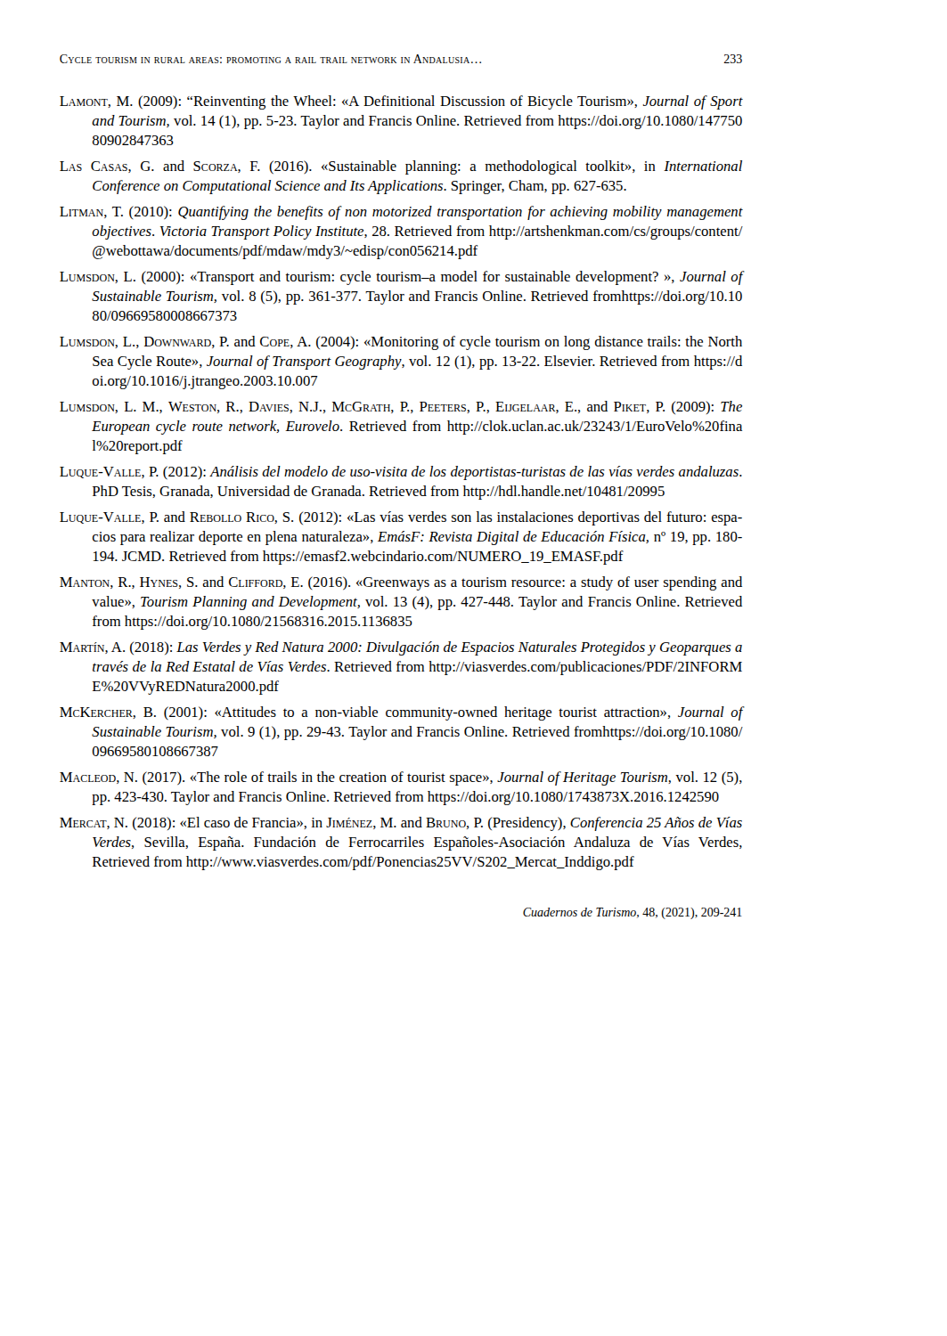Cycle tourism in rural areas: promoting a rail trail network in Andalusia… 233
Lamont, M. (2009): “Reinventing the Wheel: «A Definitional Discussion of Bicycle Tourism», Journal of Sport and Tourism, vol. 14 (1), pp. 5-23. Taylor and Francis Online. Retrieved from https://doi.org/10.1080/14775080902847363
Las Casas, G. and Scorza, F. (2016). «Sustainable planning: a methodological toolkit», in International Conference on Computational Science and Its Applications. Springer, Cham, pp. 627-635.
Litman, T. (2010): Quantifying the benefits of non motorized transportation for achieving mobility management objectives. Victoria Transport Policy Institute, 28. Retrieved from http://artshenkman.com/cs/groups/content/@webottawa/documents/pdf/mdaw/mdy3/~edisp/con056214.pdf
Lumsdon, L. (2000): «Transport and tourism: cycle tourism–a model for sustainable development? », Journal of Sustainable Tourism, vol. 8 (5), pp. 361-377. Taylor and Francis Online. Retrieved fromhttps://doi.org/10.1080/09669580008667373
Lumsdon, L., Downward, P. and Cope, A. (2004): «Monitoring of cycle tourism on long distance trails: the North Sea Cycle Route», Journal of Transport Geography, vol. 12 (1), pp. 13-22. Elsevier. Retrieved from https://doi.org/10.1016/j.jtrangeo.2003.10.007
Lumsdon, L. M., Weston, R., Davies, N.J., McGrath, P., Peeters, P., Eijgelaar, E., and Piket, P. (2009): The European cycle route network, Eurovelo. Retrieved from http://clok.uclan.ac.uk/23243/1/EuroVelo%20final%20report.pdf
Luque-Valle, P. (2012): Análisis del modelo de uso-visita de los deportistas-turistas de las vías verdes andaluzas. PhD Tesis, Granada, Universidad de Granada. Retrieved from http://hdl.handle.net/10481/20995
Luque-Valle, P. and Rebollo Rico, S. (2012): «Las vías verdes son las instalaciones deportivas del futuro: espacios para realizar deporte en plena naturaleza», EmásF: Revista Digital de Educación Física, nº 19, pp. 180-194. JCMD. Retrieved from https://emasf2.webcindario.com/NUMERO_19_EMASF.pdf
Manton, R., Hynes, S. and Clifford, E. (2016). «Greenways as a tourism resource: a study of user spending and value», Tourism Planning and Development, vol. 13 (4), pp. 427-448. Taylor and Francis Online. Retrieved from https://doi.org/10.1080/21568316.2015.1136835
Martín, A. (2018): Las Verdes y Red Natura 2000: Divulgación de Espacios Naturales Protegidos y Geoparques a través de la Red Estatal de Vías Verdes. Retrieved from http://viasverdes.com/publicaciones/PDF/2INFORME%20VVyREDNatura2000.pdf
McKercher, B. (2001): «Attitudes to a non-viable community-owned heritage tourist attraction», Journal of Sustainable Tourism, vol. 9 (1), pp. 29-43. Taylor and Francis Online. Retrieved fromhttps://doi.org/10.1080/09669580108667387
Macleod, N. (2017). «The role of trails in the creation of tourist space», Journal of Heritage Tourism, vol. 12 (5), pp. 423-430. Taylor and Francis Online. Retrieved from https://doi.org/10.1080/1743873X.2016.1242590
Mercat, N. (2018): «El caso de Francia», in Jiménez, M. and Bruno, P. (Presidency), Conferencia 25 Años de Vías Verdes, Sevilla, España. Fundación de Ferrocarriles Españoles-Asociación Andaluza de Vías Verdes, Retrieved from http://www.viasverdes.com/pdf/Ponencias25VV/S202_Mercat_Inddigo.pdf
Cuadernos de Turismo, 48, (2021), 209-241